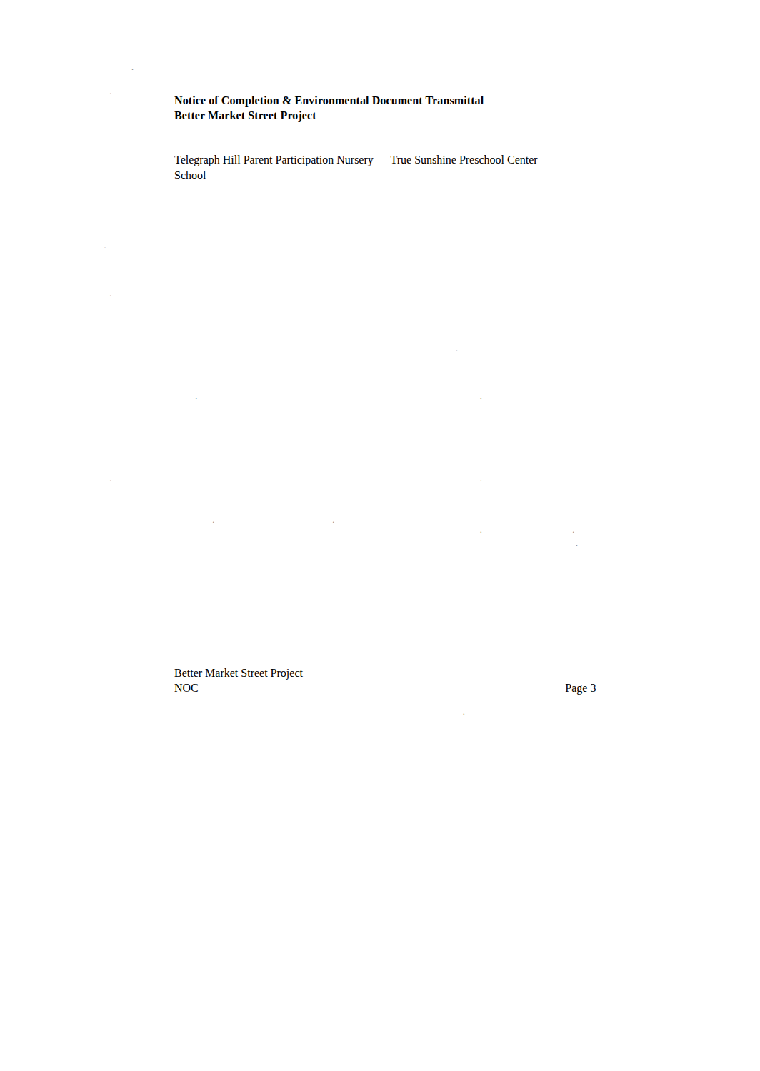· · · · · · · · · · · · · · · ·
Notice of Completion & Environmental Document Transmittal Better Market Street Project
Telegraph Hill Parent Participation Nursery
School
True Sunshine Preschool Center
Better Market Street Project
NOC
Page 3